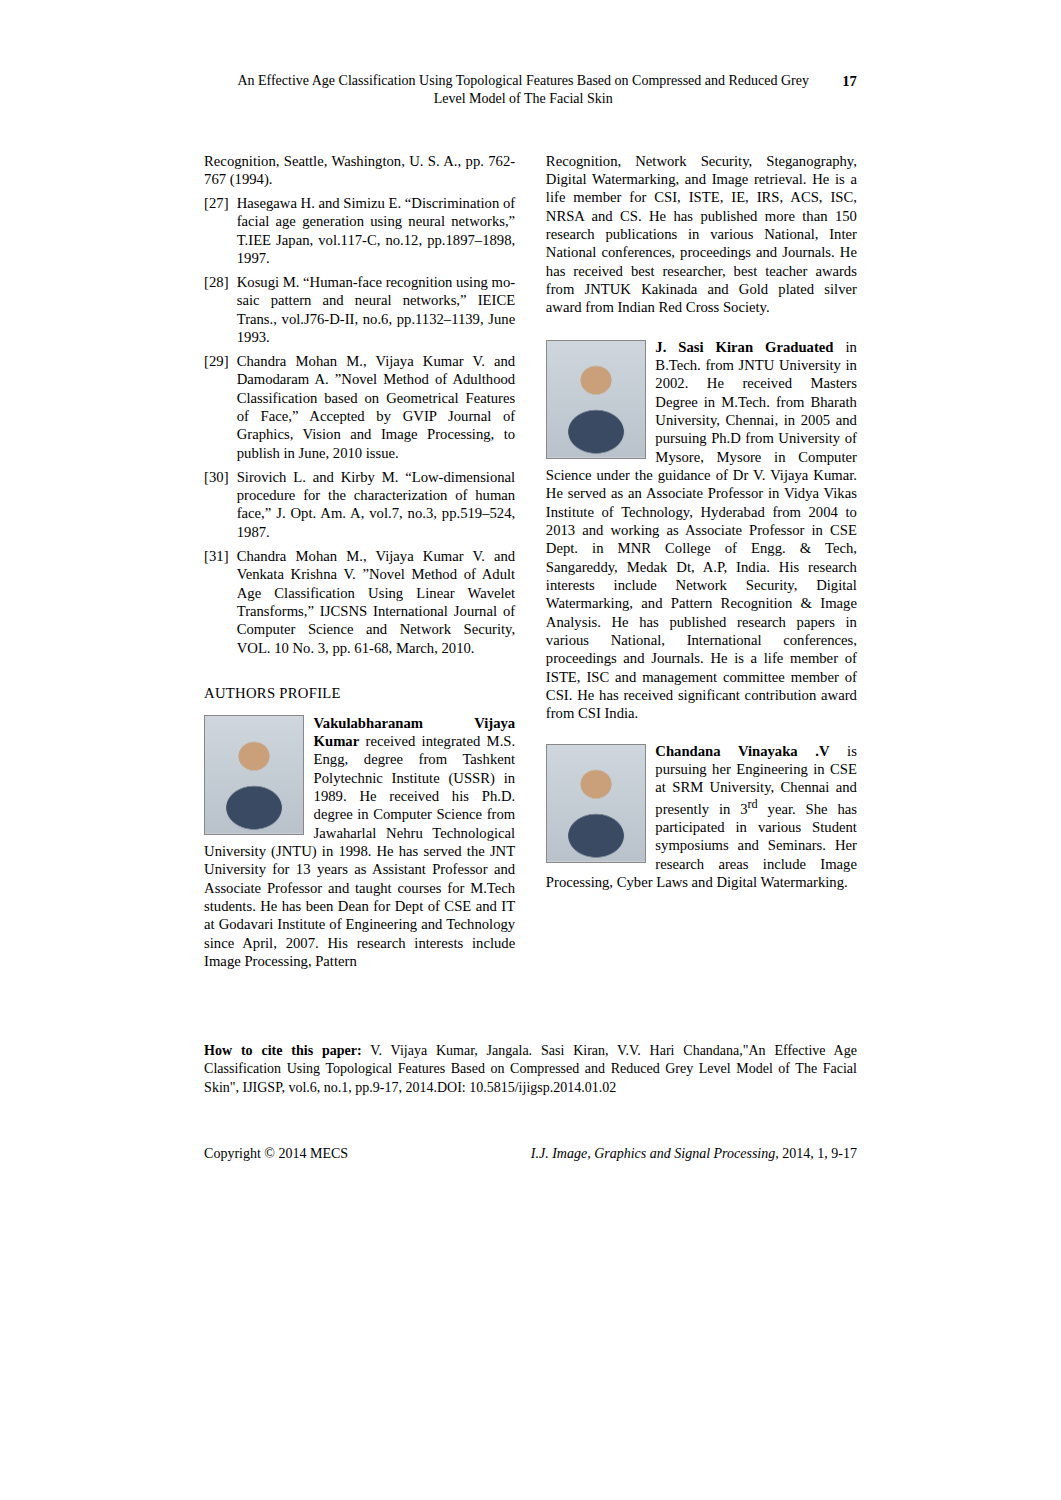An Effective Age Classification Using Topological Features Based on Compressed and Reduced Grey Level Model of The Facial Skin
17
Recognition, Seattle, Washington, U. S. A., pp. 762-767 (1994).
[27] Hasegawa H. and Simizu E. “Discrimination of facial age generation using neural networks,” T.IEE Japan, vol.117-C, no.12, pp.1897–1898, 1997.
[28] Kosugi M. “Human-face recognition using mosaic pattern and neural networks,” IEICE Trans., vol.J76-D-II, no.6, pp.1132–1139, June 1993.
[29] Chandra Mohan M., Vijaya Kumar V. and Damodaram A. ”Novel Method of Adulthood Classification based on Geometrical Features of Face,” Accepted by GVIP Journal of Graphics, Vision and Image Processing, to publish in June, 2010 issue.
[30] Sirovich L. and Kirby M. “Low-dimensional procedure for the characterization of human face,” J. Opt. Am. A, vol.7, no.3, pp.519–524, 1987.
[31] Chandra Mohan M., Vijaya Kumar V. and Venkata Krishna V. ”Novel Method of Adult Age Classification Using Linear Wavelet Transforms,” IJCSNS International Journal of Computer Science and Network Security, VOL. 10 No. 3, pp. 61-68, March, 2010.
AUTHORS PROFILE
Vakulabharanam Vijaya Kumar received integrated M.S. Engg, degree from Tashkent Polytechnic Institute (USSR) in 1989. He received his Ph.D. degree in Computer Science from Jawaharlal Nehru Technological University (JNTU) in 1998. He has served the JNT University for 13 years as Assistant Professor and Associate Professor and taught courses for M.Tech students. He has been Dean for Dept of CSE and IT at Godavari Institute of Engineering and Technology since April, 2007. His research interests include Image Processing, Pattern
Recognition, Network Security, Steganography, Digital Watermarking, and Image retrieval. He is a life member for CSI, ISTE, IE, IRS, ACS, ISC, NRSA and CS. He has published more than 150 research publications in various National, Inter National conferences, proceedings and Journals. He has received best researcher, best teacher awards from JNTUK Kakinada and Gold plated silver award from Indian Red Cross Society.
J. Sasi Kiran Graduated in B.Tech. from JNTU University in 2002. He received Masters Degree in M.Tech. from Bharath University, Chennai, in 2005 and pursuing Ph.D from University of Mysore, Mysore in Computer Science under the guidance of Dr V. Vijaya Kumar. He served as an Associate Professor in Vidya Vikas Institute of Technology, Hyderabad from 2004 to 2013 and working as Associate Professor in CSE Dept. in MNR College of Engg. & Tech, Sangareddy, Medak Dt, A.P, India. His research interests include Network Security, Digital Watermarking, and Pattern Recognition & Image Analysis. He has published research papers in various National, International conferences, proceedings and Journals. He is a life member of ISTE, ISC and management committee member of CSI. He has received significant contribution award from CSI India.
Chandana Vinayaka .V is pursuing her Engineering in CSE at SRM University, Chennai and presently in 3rd year. She has participated in various Student symposiums and Seminars. Her research areas include Image Processing, Cyber Laws and Digital Watermarking.
How to cite this paper: V. Vijaya Kumar, Jangala. Sasi Kiran, V.V. Hari Chandana,"An Effective Age Classification Using Topological Features Based on Compressed and Reduced Grey Level Model of The Facial Skin", IJIGSP, vol.6, no.1, pp.9-17, 2014.DOI: 10.5815/ijigsp.2014.01.02
Copyright © 2014 MECS
I.J. Image, Graphics and Signal Processing, 2014, 1, 9-17